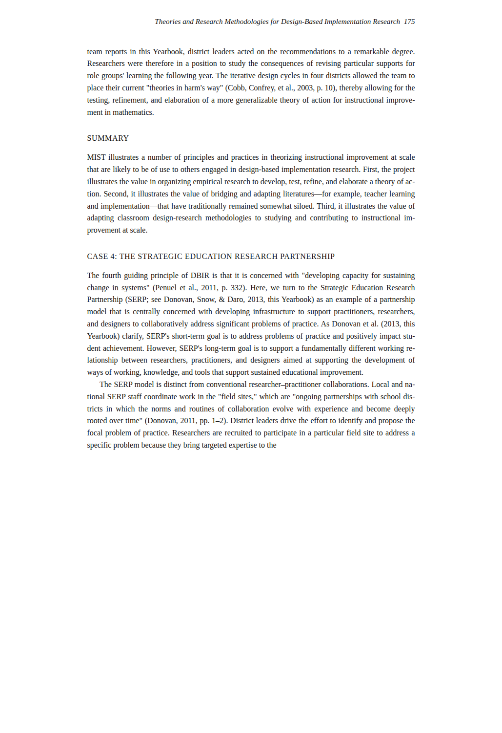Theories and Research Methodologies for Design-Based Implementation Research175
team reports in this Yearbook, district leaders acted on the recommendations to a remarkable degree. Researchers were therefore in a position to study the consequences of revising particular supports for role groups' learning the following year. The iterative design cycles in four districts allowed the team to place their current "theories in harm's way" (Cobb, Confrey, et al., 2003, p. 10), thereby allowing for the testing, refinement, and elaboration of a more generalizable theory of action for instructional improvement in mathematics.
Summary
MIST illustrates a number of principles and practices in theorizing instructional improvement at scale that are likely to be of use to others engaged in design-based implementation research. First, the project illustrates the value in organizing empirical research to develop, test, refine, and elaborate a theory of action. Second, it illustrates the value of bridging and adapting literatures—for example, teacher learning and implementation—that have traditionally remained somewhat siloed. Third, it illustrates the value of adapting classroom design-research methodologies to studying and contributing to instructional improvement at scale.
Case 4: The Strategic Education Research Partnership
The fourth guiding principle of DBIR is that it is concerned with "developing capacity for sustaining change in systems" (Penuel et al., 2011, p. 332). Here, we turn to the Strategic Education Research Partnership (SERP; see Donovan, Snow, & Daro, 2013, this Yearbook) as an example of a partnership model that is centrally concerned with developing infrastructure to support practitioners, researchers, and designers to collaboratively address significant problems of practice. As Donovan et al. (2013, this Yearbook) clarify, SERP's short-term goal is to address problems of practice and positively impact student achievement. However, SERP's long-term goal is to support a fundamentally different working relationship between researchers, practitioners, and designers aimed at supporting the development of ways of working, knowledge, and tools that support sustained educational improvement.
The SERP model is distinct from conventional researcher–practitioner collaborations. Local and national SERP staff coordinate work in the "field sites," which are "ongoing partnerships with school districts in which the norms and routines of collaboration evolve with experience and become deeply rooted over time" (Donovan, 2011, pp. 1–2). District leaders drive the effort to identify and propose the focal problem of practice. Researchers are recruited to participate in a particular field site to address a specific problem because they bring targeted expertise to the